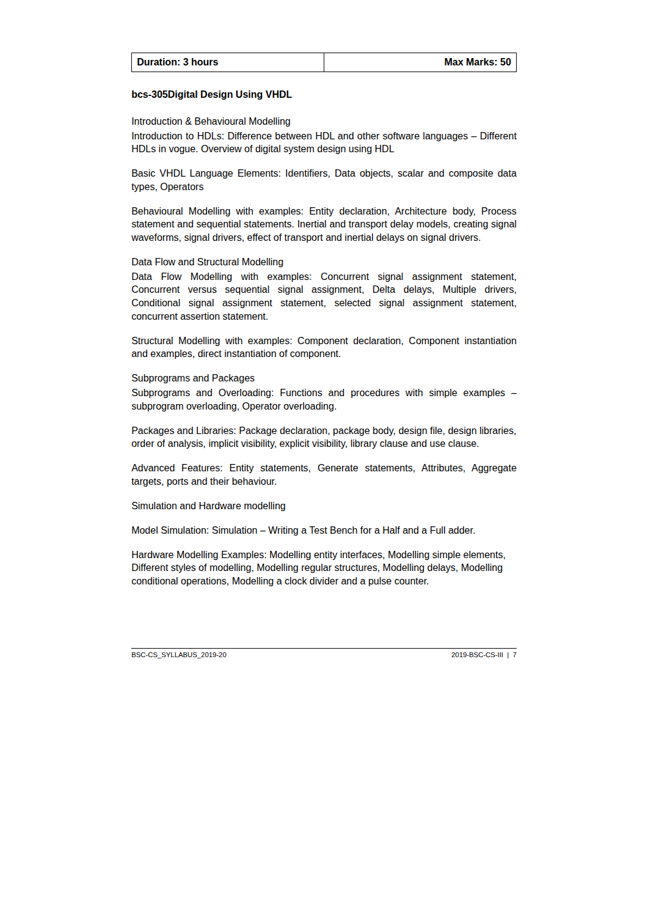| Duration: 3 hours | Max Marks: 50 |
bcs-305Digital Design Using VHDL
Introduction & Behavioural Modelling
Introduction to HDLs: Difference between HDL and other software languages – Different HDLs in vogue. Overview of digital system design using HDL
Basic VHDL Language Elements: Identifiers, Data objects, scalar and composite data types, Operators
Behavioural Modelling with examples: Entity declaration, Architecture body, Process statement and sequential statements. Inertial and transport delay models, creating signal waveforms, signal drivers, effect of transport and inertial delays on signal drivers.
Data Flow and Structural Modelling
Data Flow Modelling with examples: Concurrent signal assignment statement, Concurrent versus sequential signal assignment, Delta delays, Multiple drivers, Conditional signal assignment statement, selected signal assignment statement, concurrent assertion statement.
Structural Modelling with examples: Component declaration, Component instantiation and examples, direct instantiation of component.
Subprograms and Packages
Subprograms and Overloading: Functions and procedures with simple examples –subprogram overloading, Operator overloading.
Packages and Libraries: Package declaration, package body, design file, design libraries,
order of analysis, implicit visibility, explicit visibility, library clause and use clause.
Advanced Features: Entity statements, Generate statements, Attributes, Aggregate targets, ports and their behaviour.
Simulation and Hardware modelling
Model Simulation: Simulation – Writing a Test Bench for a Half and a Full adder.
Hardware Modelling Examples: Modelling entity interfaces, Modelling simple elements,
Different styles of modelling, Modelling regular structures, Modelling delays, Modelling
conditional operations, Modelling a clock divider and a pulse counter.
BSC-CS_SYLLABUS_2019-20 2019-BSC-CS-III | 7